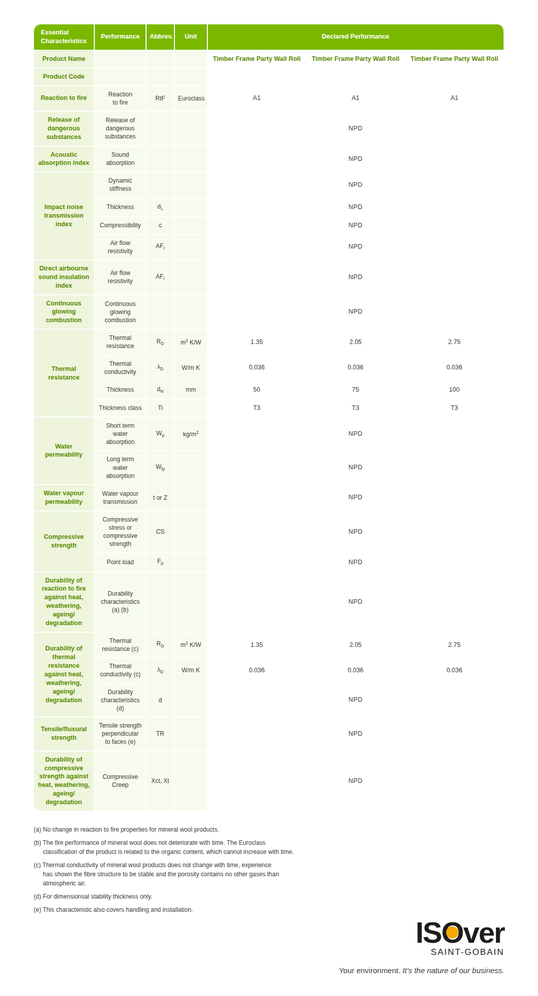| Essential Characteristics | Performance | Abbrev. | Unit | Declared Performance |
| --- | --- | --- | --- | --- |
| Product Name | | | | Timber Frame Party Wall Roll | Timber Frame Party Wall Roll | Timber Frame Party Wall Roll |
| Product Code | | | | | | |
| Reaction to fire | Reaction to fire | RtF | Euroclass | A1 | A1 | A1 |
| Release of dangerous substances | Release of dangerous substances | | | NPD |
| Acoustic absorption index | Sound absorption | | | NPD |
| Impact noise transmission index | Dynamic stiffness | | | NPD |
| Thickness | d L | | NPD |
| Compressibility | c | | NPD |
| Air flow resistivity | AF r | | NPD |
| Direct airbourne sound insulation index | Air flow resistivity | AF r | | NPD |
| Continuous glowing combustion | Continuous glowing combustion | | | NPD |
| Thermal resistance | Thermal resistance | R D | m 2 K/W | 1.35 | 2.05 | 2.75 |
| Thermal conductivity | λ D | W/m K | 0.036 | 0.036 | 0.036 |
| Thickness | d N | mm | 50 | 75 | 100 |
| Thickness class | Ti | | T3 | T3 | T3 |
| Water permeability | Short term water absorption | W p | kg/m 2 | NPD |
| Long term water absorption | W lp | | NPD |
| Water vapour permeability | Water vapour transmission | t or Z | | NPD |
| Compressive strength | Compressive stress or compressive strength | CS | | NPD |
| Point load | F p | | NPD |
| Durability of reaction to fire against heat, weathering, ageing/ degradation | Durability characteristics (a) (b) | | | NPD |
| Durability of thermal resistance against heat, weathering, ageing/ degradation | Thermal resistance (c) | R D | m 2 K/W | 1.35 | 2.05 | 2.75 |
| Thermal conductivity (c) | λ D | W/m K | 0.036 | 0.036 | 0.036 |
| Durability characteristics (d) | d | | NPD |
| Tensile/fluxural strength | Tensile strength perpendicular to faces (e) | TR | | NPD |
| Durability of compressive strength against heat, weathering, ageing/ degradation | Compressive Creep | Xct, Xt | | NPD |
(a) No change in reaction to fire properties for mineral wool products.
(b) The fire performance of mineral wool does not deteriorate with time. The Euroclass
classification of the product is related to the organic content, which cannot increase with time.
(c) Thermal conductivity of mineral wool products does not change with time, experience
has shown the fibre structure to be stable and the porosity contains no other gases than
atmospheric air.
(d) For dimensionsal stability thickness only.
(e) This characteristic also covers handling and installation.
ISOver
SAINT-GOBAIN
Your environment. It’s the nature of our business.